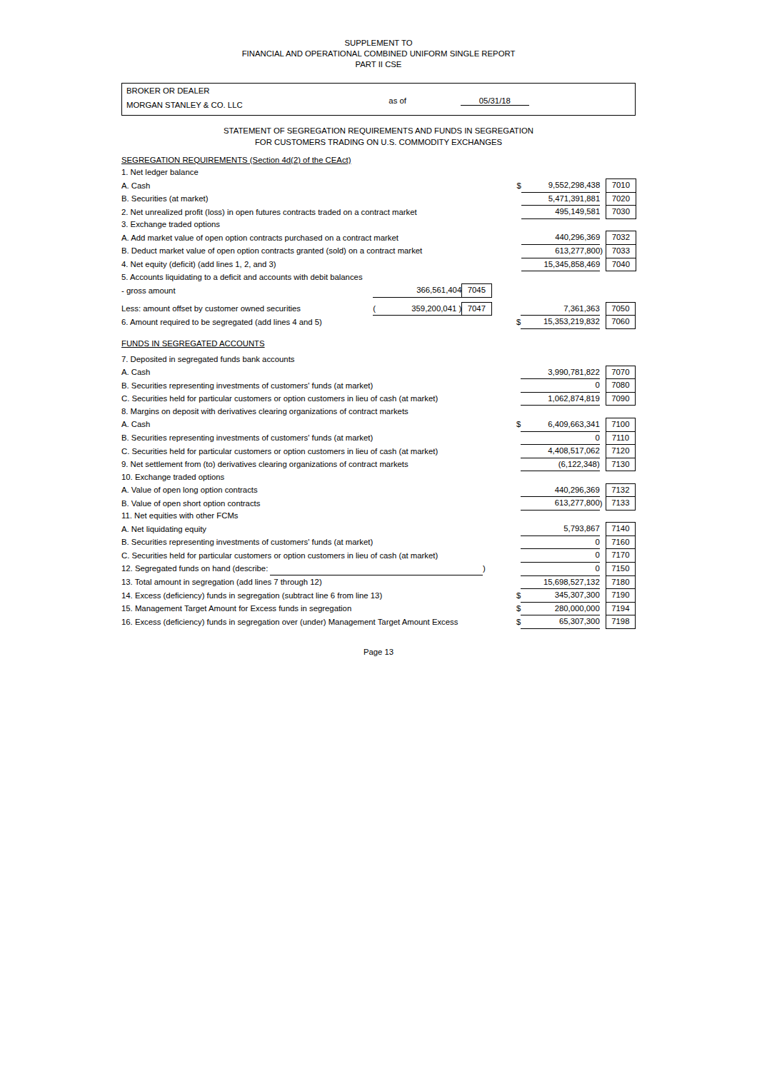SUPPLEMENT TO
FINANCIAL AND OPERATIONAL COMBINED UNIFORM SINGLE REPORT
PART II CSE
BROKER OR DEALER
MORGAN STANLEY & CO. LLC
as of
05/31/18
STATEMENT OF SEGREGATION REQUIREMENTS AND FUNDS IN SEGREGATION
FOR CUSTOMERS TRADING ON U.S. COMMODITY EXCHANGES
| SEGREGATION REQUIREMENTS (Section 4d(2) of the CEAct) |
| 1. Net ledger balance | | | | | | |
| A. Cash | $ | 9,552,298,438 | | 7010 |
| B. Securities (at market) | | 5,471,391,881 | | 7020 |
| 2. Net unrealized profit (loss) in open futures contracts traded on a contract market | | 495,149,581 | | 7030 |
| 3. Exchange traded options | | | | |
| A. Add market value of open option contracts purchased on a contract market | | 440,296,369 | | 7032 |
| B. Deduct market value of open option contracts granted (sold) on a contract market | | 613,277,800 | ) | 7033 |
| 4. Net equity (deficit) (add lines 1, 2, and 3) | | 15,345,858,469 | | 7040 |
| 5. Accounts liquidating to a deficit and accounts with debit balances | | | | |
| - gross amount | | 366,561,404 | 7045 | | | | | |
| Less: amount offset by customer owned securities | | ( 359,200,041 ) | 7047 | | | 7,361,363 | | 7050 |
| 6. Amount required to be segregated (add lines 4 and 5) | | | | | $ | 15,353,219,832 | | 7060 |
FUNDS IN SEGREGATED ACCOUNTS
| 7. Deposited in segregated funds bank accounts | | | | |
| A. Cash | | 3,990,781,822 | | 7070 |
| B. Securities representing investments of customers' funds (at market) | | 0 | | 7080 |
| C. Securities held for particular customers or option customers in lieu of cash (at market) | | 1,062,874,819 | | 7090 |
| 8. Margins on deposit with derivatives clearing organizations of contract markets | | | | |
| A. Cash | $ | 6,409,663,341 | | 7100 |
| B. Securities representing investments of customers' funds (at market) | | 0 | | 7110 |
| C. Securities held for particular customers or option customers in lieu of cash (at market) | | 4,408,517,062 | | 7120 |
| 9. Net settlement from (to) derivatives clearing organizations of contract markets | | (6,122,348) | | 7130 |
| 10. Exchange traded options | | | | |
| A. Value of open long option contracts | | 440,296,369 | | 7132 |
| B. Value of open short option contracts | | 613,277,800 | ) | 7133 |
| 11. Net equities with other FCMs | | | | |
| A. Net liquidating equity | | 5,793,867 | | 7140 |
| B. Securities representing investments of customers' funds (at market) | | 0 | | 7160 |
| C. Securities held for particular customers or option customers in lieu of cash (at market) | | 0 | | 7170 |
| 12. Segregated funds on hand (describe: ) | | 0 | | 7150 |
| 13. Total amount in segregation (add lines 7 through 12) | | 15,698,527,132 | | 7180 |
| 14. Excess (deficiency) funds in segregation (subtract line 6 from line 13) | $ | 345,307,300 | | 7190 |
| 15. Management Target Amount for Excess funds in segregation | $ | 280,000,000 | | 7194 |
| 16. Excess (deficiency) funds in segregation over (under) Management Target Amount Excess | $ | 65,307,300 | | 7198 |
Page 13